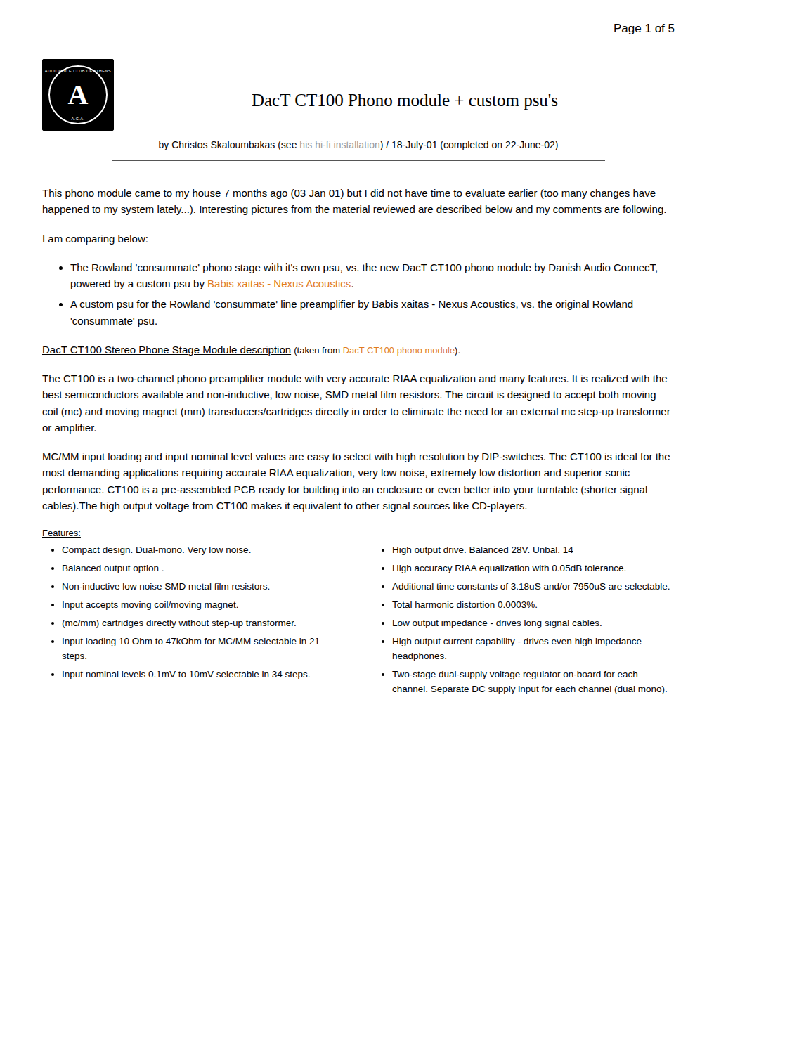Page 1 of 5
AUDIOPHILE CLUB OF ATHENS
A
A.C.A.
DacT CT100 Phono module + custom psu's
by Christos Skaloumbakas (see his hi-fi installation) / 18-July-01 (completed on 22-June-02)
This phono module came to my house 7 months ago (03 Jan 01) but I did not have time to evaluate earlier (too many changes have happened to my system lately...). Interesting pictures from the material reviewed are described below and my comments are following.
I am comparing below:
The Rowland 'consummate' phono stage with it's own psu, vs. the new DacT CT100 phono module by Danish Audio ConnecT, powered by a custom psu by Babis xaitas - Nexus Acoustics.
A custom psu for the Rowland 'consummate' line preamplifier by Babis xaitas - Nexus Acoustics, vs. the original Rowland 'consummate' psu.
DacT CT100 Stereo Phone Stage Module description (taken from DacT CT100 phono module).
The CT100 is a two-channel phono preamplifier module with very accurate RIAA equalization and many features. It is realized with the best semiconductors available and non-inductive, low noise, SMD metal film resistors. The circuit is designed to accept both moving coil (mc) and moving magnet (mm) transducers/cartridges directly in order to eliminate the need for an external mc step-up transformer or amplifier.
MC/MM input loading and input nominal level values are easy to select with high resolution by DIP-switches. The CT100 is ideal for the most demanding applications requiring accurate RIAA equalization, very low noise, extremely low distortion and superior sonic performance. CT100 is a pre-assembled PCB ready for building into an enclosure or even better into your turntable (shorter signal cables).The high output voltage from CT100 makes it equivalent to other signal sources like CD-players.
Features:
Compact design. Dual-mono. Very low noise.
Balanced output option .
Non-inductive low noise SMD metal film resistors.
Input accepts moving coil/moving magnet.
(mc/mm) cartridges directly without step-up transformer.
Input loading 10 Ohm to 47kOhm for MC/MM selectable in 21 steps.
Input nominal levels 0.1mV to 10mV selectable in 34 steps.
High output drive. Balanced 28V. Unbal. 14
High accuracy RIAA equalization with 0.05dB tolerance.
Additional time constants of 3.18uS and/or 7950uS are selectable.
Total harmonic distortion 0.0003%.
Low output impedance - drives long signal cables.
High output current capability - drives even high impedance headphones.
Two-stage dual-supply voltage regulator on-board for each channel. Separate DC supply input for each channel (dual mono).